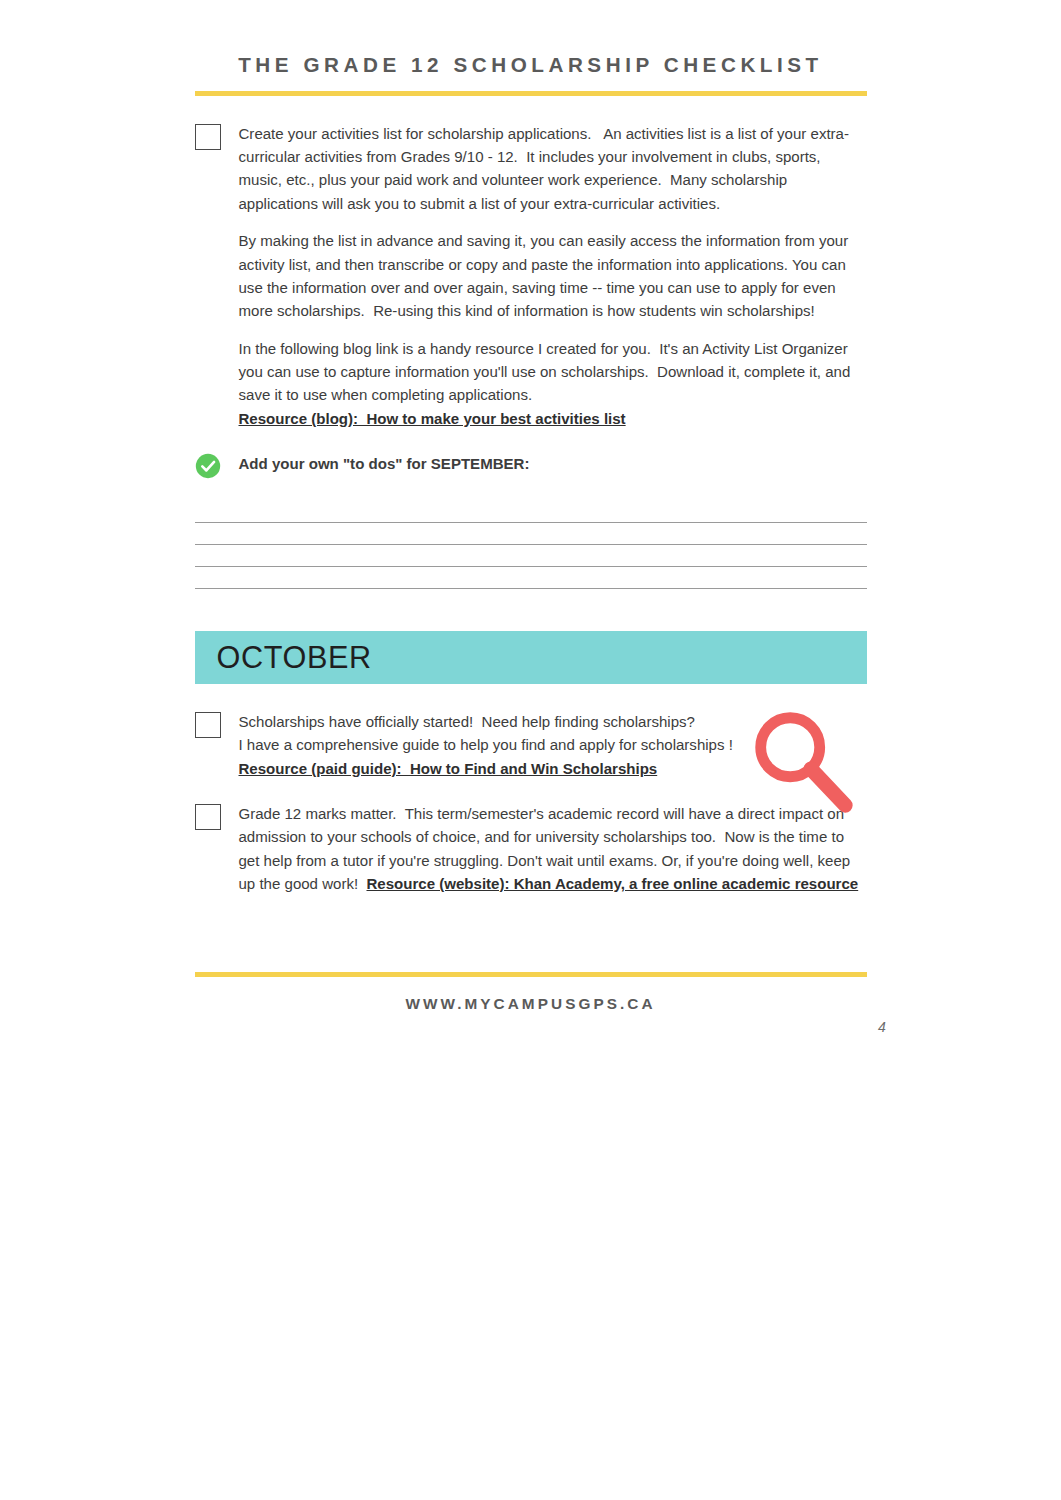The Grade 12 Scholarship Checklist
Create your activities list for scholarship applications. An activities list is a list of your extra-curricular activities from Grades 9/10 - 12. It includes your involvement in clubs, sports, music, etc., plus your paid work and volunteer work experience. Many scholarship applications will ask you to submit a list of your extra-curricular activities.
By making the list in advance and saving it, you can easily access the information from your activity list, and then transcribe or copy and paste the information into applications. You can use the information over and over again, saving time -- time you can use to apply for even more scholarships. Re-using this kind of information is how students win scholarships!
In the following blog link is a handy resource I created for you. It's an Activity List Organizer you can use to capture information you'll use on scholarships. Download it, complete it, and save it to use when completing applications.
Resource (blog): How to make your best activities list
Add your own "to dos" for SEPTEMBER:
October
Scholarships have officially started! Need help finding scholarships?
I have a comprehensive guide to help you find and apply for scholarships !
Resource (paid guide): How to Find and Win Scholarships
Grade 12 marks matter. This term/semester's academic record will have a direct impact on admission to your schools of choice, and for university scholarships too. Now is the time to get help from a tutor if you're struggling. Don't wait until exams. Or, if you're doing well, keep up the good work! Resource (website): Khan Academy, a free online academic resource
www.mycampusgps.ca
4